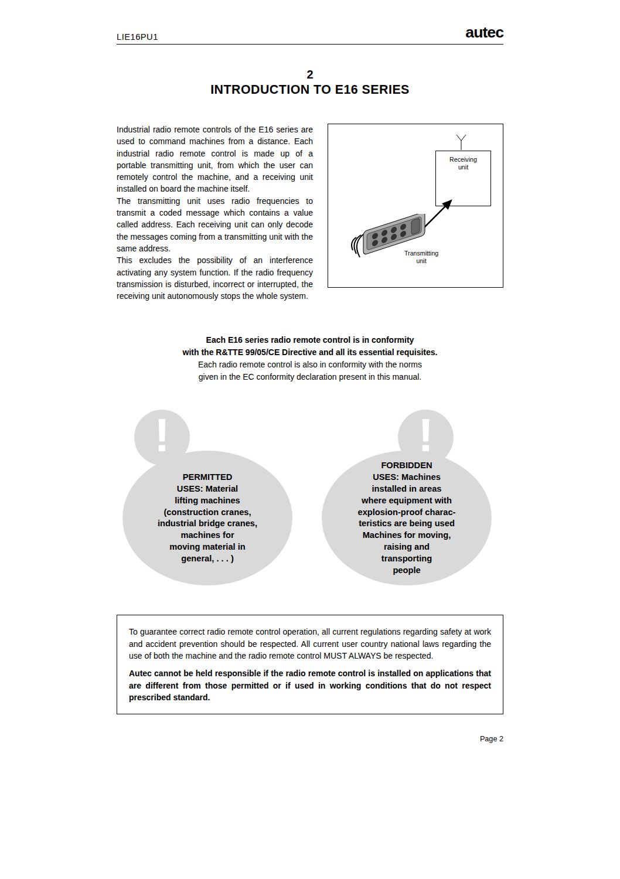LIE16PU1
autec
2
INTRODUCTION TO E16 SERIES
Industrial radio remote controls of the E16 series are used to command machines from a distance. Each industrial radio remote control is made up of a portable transmitting unit, from which the user can remotely control the machine, and a receiving unit installed on board the machine itself.
The transmitting unit uses radio frequencies to transmit a coded message which contains a value called address. Each receiving unit can only decode the messages coming from a transmitting unit with the same address.
This excludes the possibility of an interference activating any system function. If the radio frequency transmission is disturbed, incorrect or interrupted, the receiving unit autonomously stops the whole system.
Receiving
unit
Transmitting
unit
Each E16 series radio remote control is in conformity
with the R&TTE 99/05/CE Directive and all its essential requisites.
Each radio remote control is also in conformity with the norms
given in the EC conformity declaration present in this manual.
!
PERMITTED
USES: Material
lifting machines
(construction cranes,
industrial bridge cranes,
machines for
moving material in
general, . . . )
!
FORBIDDEN
USES: Machines
installed in areas
where equipment with
explosion-proof charac-
teristics are being used
Machines for moving,
raising and
transporting
people
To guarantee correct radio remote control operation, all current regulations regarding safety at work and accident prevention should be respected. All current user country national laws regarding the use of both the machine and the radio remote control MUST ALWAYS be respected.
Autec cannot be held responsible if the radio remote control is installed on applications that are different from those permitted or if used in working conditions that do not respect prescribed standard.
Page 2